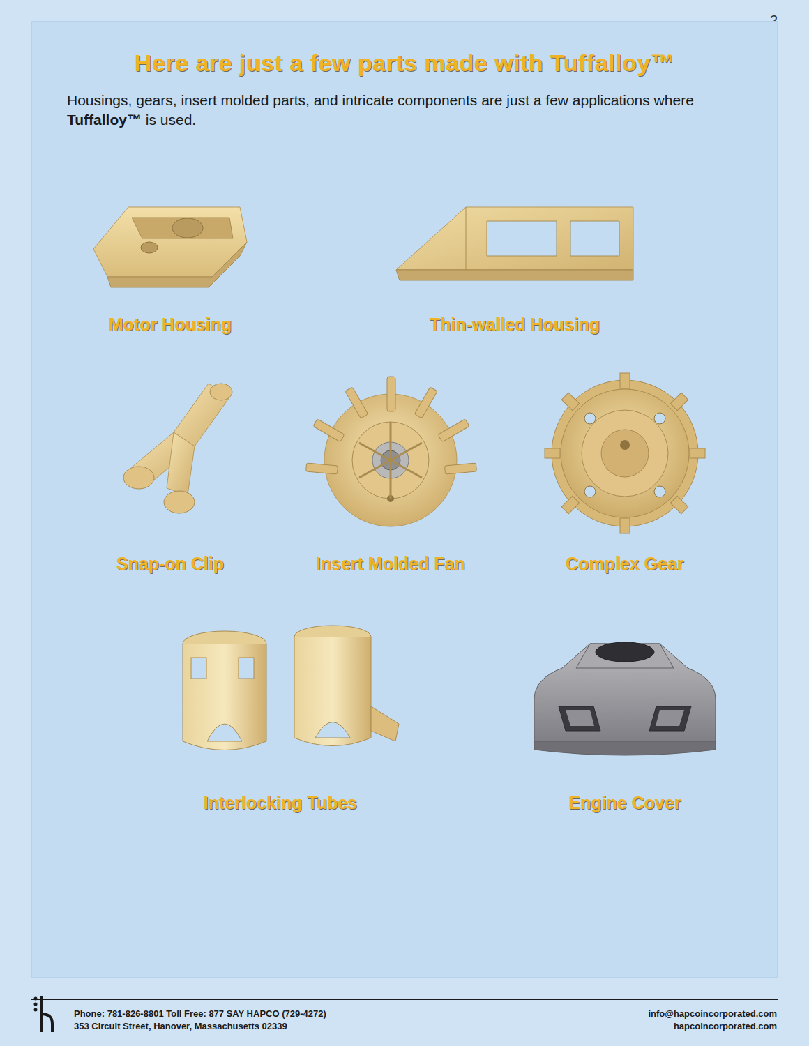2
Here are just a few parts made with Tuffalloy™
Housings, gears, insert molded parts, and intricate components are just a few applications where Tuffalloy™ is used.
| Motor Housing | Thin-walled Housing |
| Snap-on Clip | Insert Molded Fan | Complex Gear |
| Interlocking Tubes | Engine Cover |
| Phone: 781-826-8801 Toll Free: 877 SAY HAPCO (729-4272) 353 Circuit Street, Hanover, Massachusetts 02339 | info@hapcoincorporated.com hapcoincorporated.com |